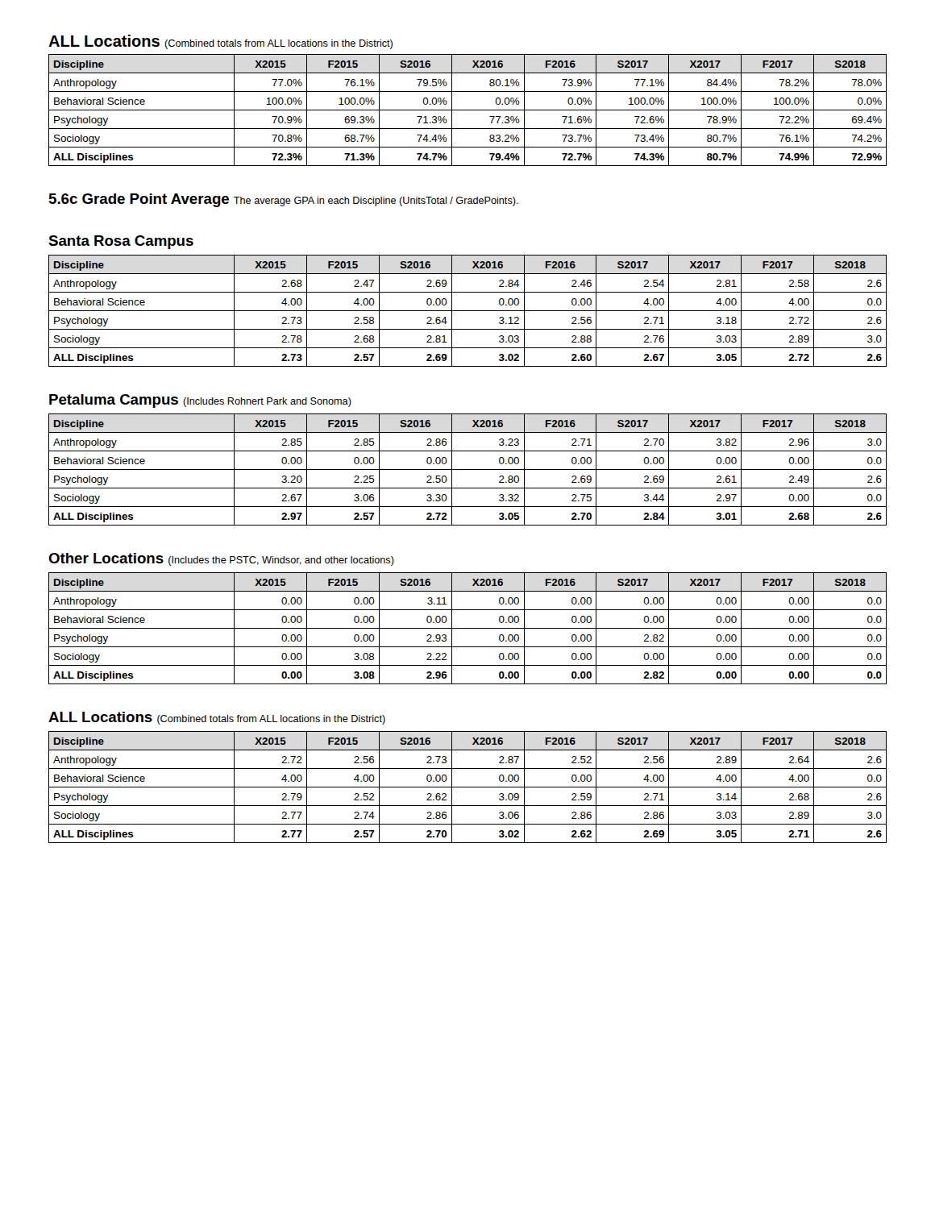ALL Locations (Combined totals from ALL locations in the District)
| Discipline | X2015 | F2015 | S2016 | X2016 | F2016 | S2017 | X2017 | F2017 | S2018 |
| --- | --- | --- | --- | --- | --- | --- | --- | --- | --- |
| Anthropology | 77.0% | 76.1% | 79.5% | 80.1% | 73.9% | 77.1% | 84.4% | 78.2% | 78.0% |
| Behavioral Science | 100.0% | 100.0% | 0.0% | 0.0% | 0.0% | 100.0% | 100.0% | 100.0% | 0.0% |
| Psychology | 70.9% | 69.3% | 71.3% | 77.3% | 71.6% | 72.6% | 78.9% | 72.2% | 69.4% |
| Sociology | 70.8% | 68.7% | 74.4% | 83.2% | 73.7% | 73.4% | 80.7% | 76.1% | 74.2% |
| ALL Disciplines | 72.3% | 71.3% | 74.7% | 79.4% | 72.7% | 74.3% | 80.7% | 74.9% | 72.9% |
5.6c Grade Point Average The average GPA in each Discipline (UnitsTotal / GradePoints).
Santa Rosa Campus
| Discipline | X2015 | F2015 | S2016 | X2016 | F2016 | S2017 | X2017 | F2017 | S2018 |
| --- | --- | --- | --- | --- | --- | --- | --- | --- | --- |
| Anthropology | 2.68 | 2.47 | 2.69 | 2.84 | 2.46 | 2.54 | 2.81 | 2.58 | 2.6 |
| Behavioral Science | 4.00 | 4.00 | 0.00 | 0.00 | 0.00 | 4.00 | 4.00 | 4.00 | 0.0 |
| Psychology | 2.73 | 2.58 | 2.64 | 3.12 | 2.56 | 2.71 | 3.18 | 2.72 | 2.6 |
| Sociology | 2.78 | 2.68 | 2.81 | 3.03 | 2.88 | 2.76 | 3.03 | 2.89 | 3.0 |
| ALL Disciplines | 2.73 | 2.57 | 2.69 | 3.02 | 2.60 | 2.67 | 3.05 | 2.72 | 2.6 |
Petaluma Campus (Includes Rohnert Park and Sonoma)
| Discipline | X2015 | F2015 | S2016 | X2016 | F2016 | S2017 | X2017 | F2017 | S2018 |
| --- | --- | --- | --- | --- | --- | --- | --- | --- | --- |
| Anthropology | 2.85 | 2.85 | 2.86 | 3.23 | 2.71 | 2.70 | 3.82 | 2.96 | 3.0 |
| Behavioral Science | 0.00 | 0.00 | 0.00 | 0.00 | 0.00 | 0.00 | 0.00 | 0.00 | 0.0 |
| Psychology | 3.20 | 2.25 | 2.50 | 2.80 | 2.69 | 2.69 | 2.61 | 2.49 | 2.6 |
| Sociology | 2.67 | 3.06 | 3.30 | 3.32 | 2.75 | 3.44 | 2.97 | 0.00 | 0.0 |
| ALL Disciplines | 2.97 | 2.57 | 2.72 | 3.05 | 2.70 | 2.84 | 3.01 | 2.68 | 2.6 |
Other Locations (Includes the PSTC, Windsor, and other locations)
| Discipline | X2015 | F2015 | S2016 | X2016 | F2016 | S2017 | X2017 | F2017 | S2018 |
| --- | --- | --- | --- | --- | --- | --- | --- | --- | --- |
| Anthropology | 0.00 | 0.00 | 3.11 | 0.00 | 0.00 | 0.00 | 0.00 | 0.00 | 0.0 |
| Behavioral Science | 0.00 | 0.00 | 0.00 | 0.00 | 0.00 | 0.00 | 0.00 | 0.00 | 0.0 |
| Psychology | 0.00 | 0.00 | 2.93 | 0.00 | 0.00 | 2.82 | 0.00 | 0.00 | 0.0 |
| Sociology | 0.00 | 3.08 | 2.22 | 0.00 | 0.00 | 0.00 | 0.00 | 0.00 | 0.0 |
| ALL Disciplines | 0.00 | 3.08 | 2.96 | 0.00 | 0.00 | 2.82 | 0.00 | 0.00 | 0.0 |
ALL Locations (Combined totals from ALL locations in the District)
| Discipline | X2015 | F2015 | S2016 | X2016 | F2016 | S2017 | X2017 | F2017 | S2018 |
| --- | --- | --- | --- | --- | --- | --- | --- | --- | --- |
| Anthropology | 2.72 | 2.56 | 2.73 | 2.87 | 2.52 | 2.56 | 2.89 | 2.64 | 2.6 |
| Behavioral Science | 4.00 | 4.00 | 0.00 | 0.00 | 0.00 | 4.00 | 4.00 | 4.00 | 0.0 |
| Psychology | 2.79 | 2.52 | 2.62 | 3.09 | 2.59 | 2.71 | 3.14 | 2.68 | 2.6 |
| Sociology | 2.77 | 2.74 | 2.86 | 3.06 | 2.86 | 2.86 | 3.03 | 2.89 | 3.0 |
| ALL Disciplines | 2.77 | 2.57 | 2.70 | 3.02 | 2.62 | 2.69 | 3.05 | 2.71 | 2.6 |